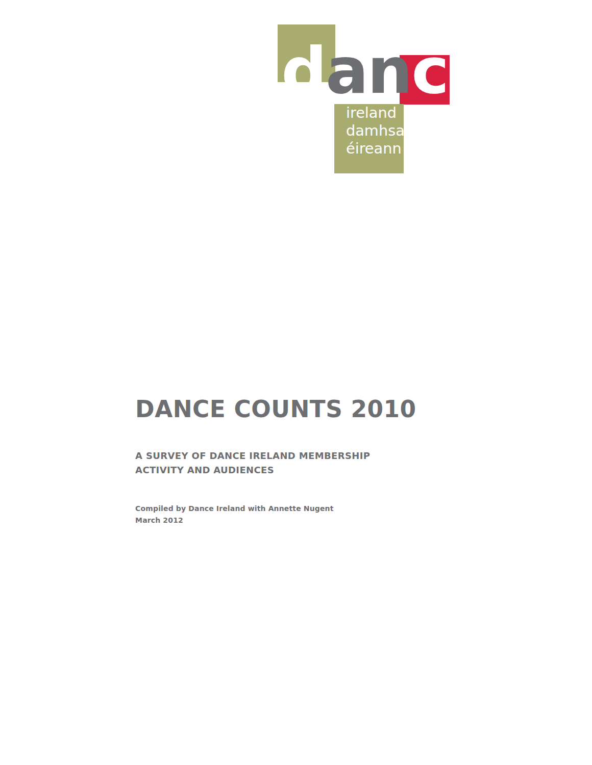dance
ireland
damhsa
éireann
DANCE COUNTS 2010
A SURVEY OF DANCE IRELAND MEMBERSHIP
ACTIVITY AND AUDIENCES
Compiled by Dance Ireland with Annette Nugent
March 2012